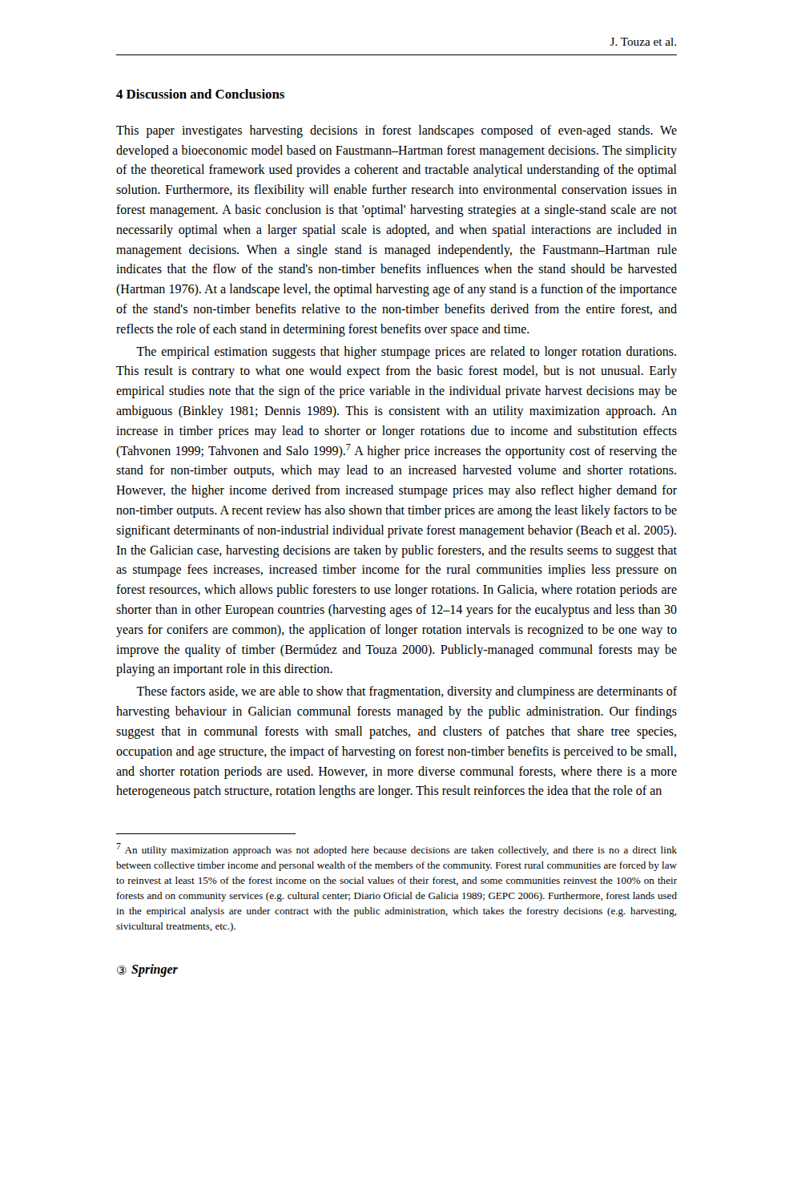J. Touza et al.
4 Discussion and Conclusions
This paper investigates harvesting decisions in forest landscapes composed of even-aged stands. We developed a bioeconomic model based on Faustmann–Hartman forest management decisions. The simplicity of the theoretical framework used provides a coherent and tractable analytical understanding of the optimal solution. Furthermore, its flexibility will enable further research into environmental conservation issues in forest management. A basic conclusion is that 'optimal' harvesting strategies at a single-stand scale are not necessarily optimal when a larger spatial scale is adopted, and when spatial interactions are included in management decisions. When a single stand is managed independently, the Faustmann–Hartman rule indicates that the flow of the stand's non-timber benefits influences when the stand should be harvested (Hartman 1976). At a landscape level, the optimal harvesting age of any stand is a function of the importance of the stand's non-timber benefits relative to the non-timber benefits derived from the entire forest, and reflects the role of each stand in determining forest benefits over space and time.
The empirical estimation suggests that higher stumpage prices are related to longer rotation durations. This result is contrary to what one would expect from the basic forest model, but is not unusual. Early empirical studies note that the sign of the price variable in the individual private harvest decisions may be ambiguous (Binkley 1981; Dennis 1989). This is consistent with an utility maximization approach. An increase in timber prices may lead to shorter or longer rotations due to income and substitution effects (Tahvonen 1999; Tahvonen and Salo 1999).7 A higher price increases the opportunity cost of reserving the stand for non-timber outputs, which may lead to an increased harvested volume and shorter rotations. However, the higher income derived from increased stumpage prices may also reflect higher demand for non-timber outputs. A recent review has also shown that timber prices are among the least likely factors to be significant determinants of non-industrial individual private forest management behavior (Beach et al. 2005). In the Galician case, harvesting decisions are taken by public foresters, and the results seems to suggest that as stumpage fees increases, increased timber income for the rural communities implies less pressure on forest resources, which allows public foresters to use longer rotations. In Galicia, where rotation periods are shorter than in other European countries (harvesting ages of 12–14 years for the eucalyptus and less than 30 years for conifers are common), the application of longer rotation intervals is recognized to be one way to improve the quality of timber (Bermúdez and Touza 2000). Publicly-managed communal forests may be playing an important role in this direction.
These factors aside, we are able to show that fragmentation, diversity and clumpiness are determinants of harvesting behaviour in Galician communal forests managed by the public administration. Our findings suggest that in communal forests with small patches, and clusters of patches that share tree species, occupation and age structure, the impact of harvesting on forest non-timber benefits is perceived to be small, and shorter rotation periods are used. However, in more diverse communal forests, where there is a more heterogeneous patch structure, rotation lengths are longer. This result reinforces the idea that the role of an
7 An utility maximization approach was not adopted here because decisions are taken collectively, and there is no a direct link between collective timber income and personal wealth of the members of the community. Forest rural communities are forced by law to reinvest at least 15% of the forest income on the social values of their forest, and some communities reinvest the 100% on their forests and on community services (e.g. cultural center; Diario Oficial de Galicia 1989; GEPC 2006). Furthermore, forest lands used in the empirical analysis are under contract with the public administration, which takes the forestry decisions (e.g. harvesting, sivicultural treatments, etc.).
③ Springer